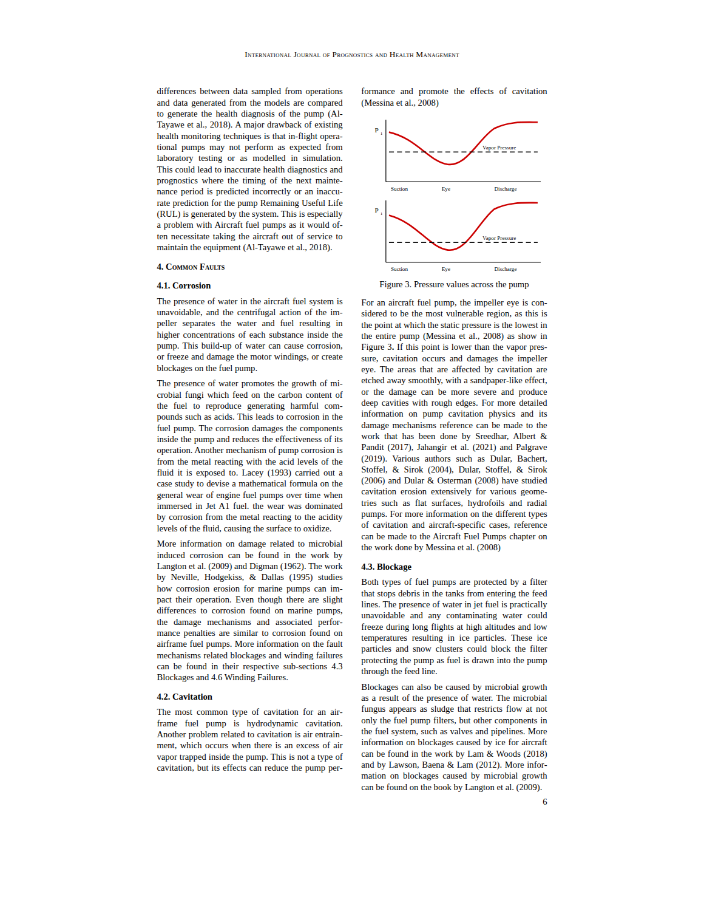International Journal of Prognostics and Health Management
differences between data sampled from operations and data generated from the models are compared to generate the health diagnosis of the pump (Al-Tayawe et al., 2018). A major drawback of existing health monitoring techniques is that in-flight operational pumps may not perform as expected from laboratory testing or as modelled in simulation. This could lead to inaccurate health diagnostics and prognostics where the timing of the next maintenance period is predicted incorrectly or an inaccurate prediction for the pump Remaining Useful Life (RUL) is generated by the system. This is especially a problem with Aircraft fuel pumps as it would often necessitate taking the aircraft out of service to maintain the equipment (Al-Tayawe et al., 2018).
4. Common Faults
4.1. Corrosion
The presence of water in the aircraft fuel system is unavoidable, and the centrifugal action of the impeller separates the water and fuel resulting in higher concentrations of each substance inside the pump. This build-up of water can cause corrosion, or freeze and damage the motor windings, or create blockages on the fuel pump.
The presence of water promotes the growth of microbial fungi which feed on the carbon content of the fuel to reproduce generating harmful compounds such as acids. This leads to corrosion in the fuel pump. The corrosion damages the components inside the pump and reduces the effectiveness of its operation. Another mechanism of pump corrosion is from the metal reacting with the acid levels of the fluid it is exposed to. Lacey (1993) carried out a case study to devise a mathematical formula on the general wear of engine fuel pumps over time when immersed in Jet A1 fuel. the wear was dominated by corrosion from the metal reacting to the acidity levels of the fluid, causing the surface to oxidize.
More information on damage related to microbial induced corrosion can be found in the work by Langton et al. (2009) and Digman (1962). The work by Neville, Hodgekiss, & Dallas (1995) studies how corrosion erosion for marine pumps can impact their operation. Even though there are slight differences to corrosion found on marine pumps, the damage mechanisms and associated performance penalties are similar to corrosion found on airframe fuel pumps. More information on the fault mechanisms related blockages and winding failures can be found in their respective sub-sections 4.3 Blockages and 4.6 Winding Failures.
4.2. Cavitation
The most common type of cavitation for an airframe fuel pump is hydrodynamic cavitation. Another problem related to cavitation is air entrainment, which occurs when there is an excess of air vapor trapped inside the pump. This is not a type of cavitation, but its effects can reduce the pump performance and promote the effects of cavitation (Messina et al., 2008)
P 1 Vapor Pressure Suction Eye Discharge P 1 Vapor Pressure Suction Eye Discharge
Figure 3. Pressure values across the pump
For an aircraft fuel pump, the impeller eye is considered to be the most vulnerable region, as this is the point at which the static pressure is the lowest in the entire pump (Messina et al., 2008) as show in Figure 3. If this point is lower than the vapor pressure, cavitation occurs and damages the impeller eye. The areas that are affected by cavitation are etched away smoothly, with a sandpaper-like effect, or the damage can be more severe and produce deep cavities with rough edges. For more detailed information on pump cavitation physics and its damage mechanisms reference can be made to the work that has been done by Sreedhar, Albert & Pandit (2017), Jahangir et al. (2021) and Palgrave (2019). Various authors such as Dular, Bachert, Stoffel, & Sirok (2004), Dular, Stoffel, & Sirok (2006) and Dular & Osterman (2008) have studied cavitation erosion extensively for various geometries such as flat surfaces, hydrofoils and radial pumps. For more information on the different types of cavitation and aircraft-specific cases, reference can be made to the Aircraft Fuel Pumps chapter on the work done by Messina et al. (2008)
4.3. Blockage
Both types of fuel pumps are protected by a filter that stops debris in the tanks from entering the feed lines. The presence of water in jet fuel is practically unavoidable and any contaminating water could freeze during long flights at high altitudes and low temperatures resulting in ice particles. These ice particles and snow clusters could block the filter protecting the pump as fuel is drawn into the pump through the feed line.
Blockages can also be caused by microbial growth as a result of the presence of water. The microbial fungus appears as sludge that restricts flow at not only the fuel pump filters, but other components in the fuel system, such as valves and pipelines. More information on blockages caused by ice for aircraft can be found in the work by Lam & Woods (2018) and by Lawson, Baena & Lam (2012). More information on blockages caused by microbial growth can be found on the book by Langton et al. (2009).
6